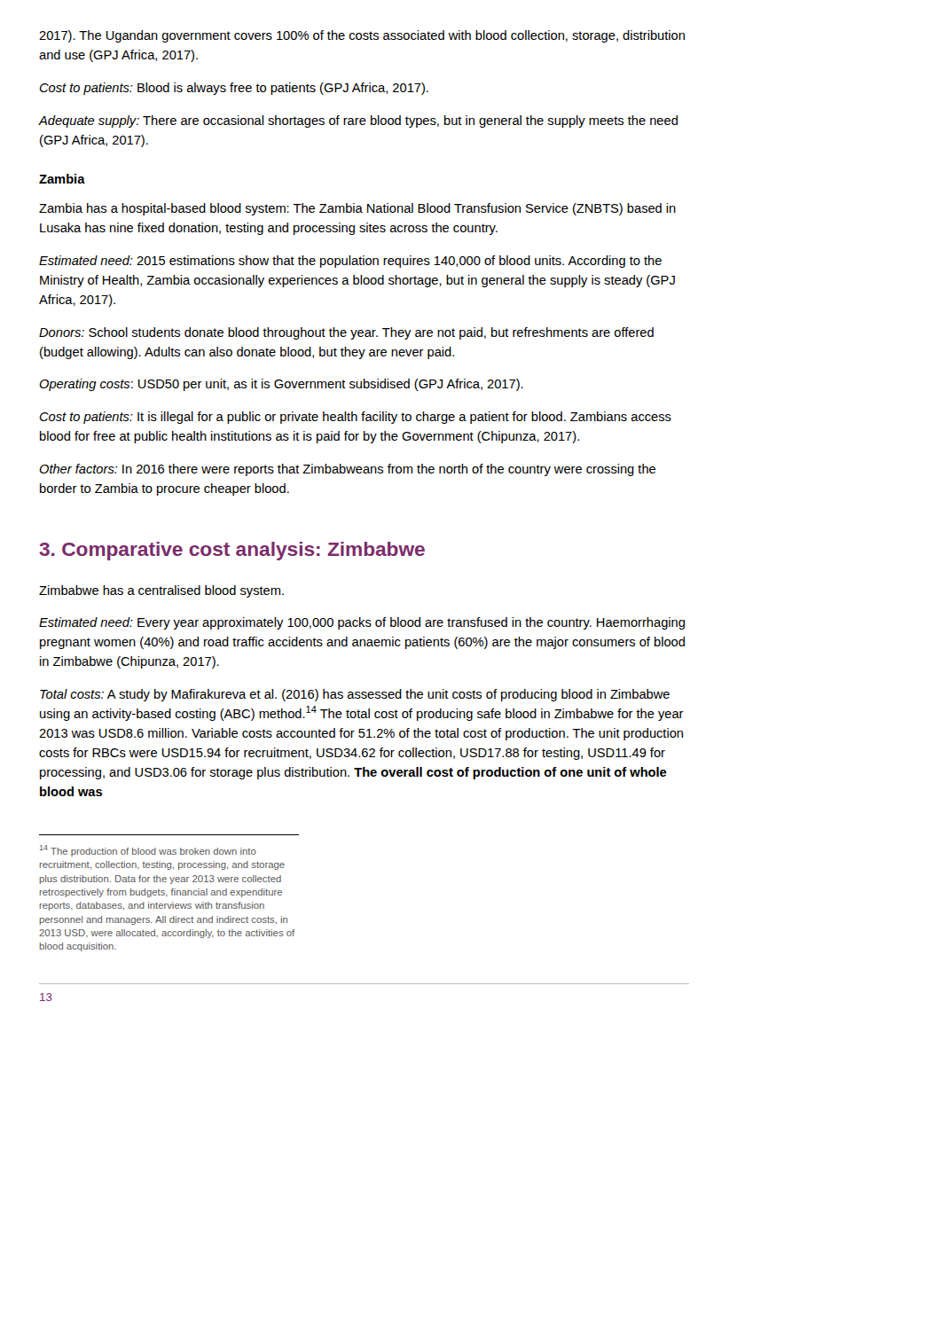2017). The Ugandan government covers 100% of the costs associated with blood collection, storage, distribution and use (GPJ Africa, 2017).
Cost to patients: Blood is always free to patients (GPJ Africa, 2017).
Adequate supply: There are occasional shortages of rare blood types, but in general the supply meets the need (GPJ Africa, 2017).
Zambia
Zambia has a hospital-based blood system: The Zambia National Blood Transfusion Service (ZNBTS) based in Lusaka has nine fixed donation, testing and processing sites across the country.
Estimated need: 2015 estimations show that the population requires 140,000 of blood units. According to the Ministry of Health, Zambia occasionally experiences a blood shortage, but in general the supply is steady (GPJ Africa, 2017).
Donors: School students donate blood throughout the year. They are not paid, but refreshments are offered (budget allowing). Adults can also donate blood, but they are never paid.
Operating costs: USD50 per unit, as it is Government subsidised (GPJ Africa, 2017).
Cost to patients: It is illegal for a public or private health facility to charge a patient for blood. Zambians access blood for free at public health institutions as it is paid for by the Government (Chipunza, 2017).
Other factors: In 2016 there were reports that Zimbabweans from the north of the country were crossing the border to Zambia to procure cheaper blood.
3. Comparative cost analysis: Zimbabwe
Zimbabwe has a centralised blood system.
Estimated need: Every year approximately 100,000 packs of blood are transfused in the country. Haemorrhaging pregnant women (40%) and road traffic accidents and anaemic patients (60%) are the major consumers of blood in Zimbabwe (Chipunza, 2017).
Total costs: A study by Mafirakureva et al. (2016) has assessed the unit costs of producing blood in Zimbabwe using an activity-based costing (ABC) method.14 The total cost of producing safe blood in Zimbabwe for the year 2013 was USD8.6 million. Variable costs accounted for 51.2% of the total cost of production. The unit production costs for RBCs were USD15.94 for recruitment, USD34.62 for collection, USD17.88 for testing, USD11.49 for processing, and USD3.06 for storage plus distribution. The overall cost of production of one unit of whole blood was
14 The production of blood was broken down into recruitment, collection, testing, processing, and storage plus distribution. Data for the year 2013 were collected retrospectively from budgets, financial and expenditure reports, databases, and interviews with transfusion personnel and managers. All direct and indirect costs, in 2013 USD, were allocated, accordingly, to the activities of blood acquisition.
13